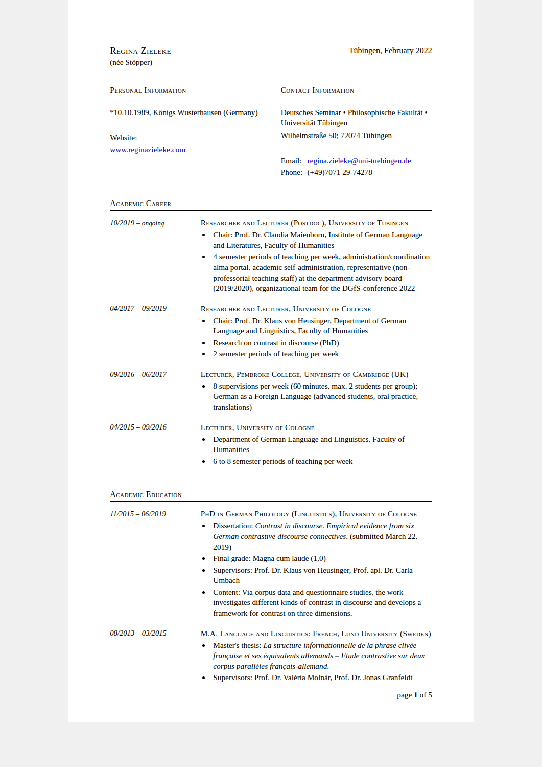Regina Zieleke
(née Stöpper)
Tübingen, February 2022
Personal Information
*10.10.1989, Königs Wusterhausen (Germany)
Website:
www.reginazieleke.com
Contact Information
Deutsches Seminar • Philosophische Fakultät • Universität Tübingen
Wilhelmstraße 50; 72074 Tübingen
| Email: | regina.zieleke@uni-tuebingen.de |
| Phone: | (+49)7071 29-74278 |
Academic Career
10/2019 – ongoing
Researcher and Lecturer (Postdoc), University of Tübingen
Chair: Prof. Dr. Claudia Maienborn, Institute of German Language and Literatures, Faculty of Humanities
4 semester periods of teaching per week, administration/coordination alma portal, academic self-administration, representative (non-professorial teaching staff) at the department advisory board (2019/2020), organizational team for the DGfS-conference 2022
04/2017 – 09/2019
Researcher and Lecturer, University of Cologne
Chair: Prof. Dr. Klaus von Heusinger, Department of German Language and Linguistics, Faculty of Humanities
Research on contrast in discourse (PhD)
2 semester periods of teaching per week
09/2016 – 06/2017
Lecturer, Pembroke College, University of Cambridge (UK)
8 supervisions per week (60 minutes, max. 2 students per group); German as a Foreign Language (advanced students, oral practice, translations)
04/2015 – 09/2016
Lecturer, University of Cologne
Department of German Language and Linguistics, Faculty of Humanities
6 to 8 semester periods of teaching per week
Academic Education
11/2015 – 06/2019
PhD in German Philology (Linguistics), University of Cologne
Dissertation: Contrast in discourse. Empirical evidence from six German contrastive discourse connectives. (submitted March 22, 2019)
Final grade: Magna cum laude (1,0)
Supervisors: Prof. Dr. Klaus von Heusinger, Prof. apl. Dr. Carla Umbach
Content: Via corpus data and questionnaire studies, the work investigates different kinds of contrast in discourse and develops a framework for contrast on three dimensions.
08/2013 – 03/2015
M.A. Language and Linguistics: French, Lund University (Sweden)
Master's thesis: La structure informationnelle de la phrase clivée française et ses équivalents allemands – Etude contrastive sur deux corpus parallèles français-allemand.
Supervisors: Prof. Dr. Valéria Molnàr, Prof. Dr. Jonas Granfeldt
page 1 of 5